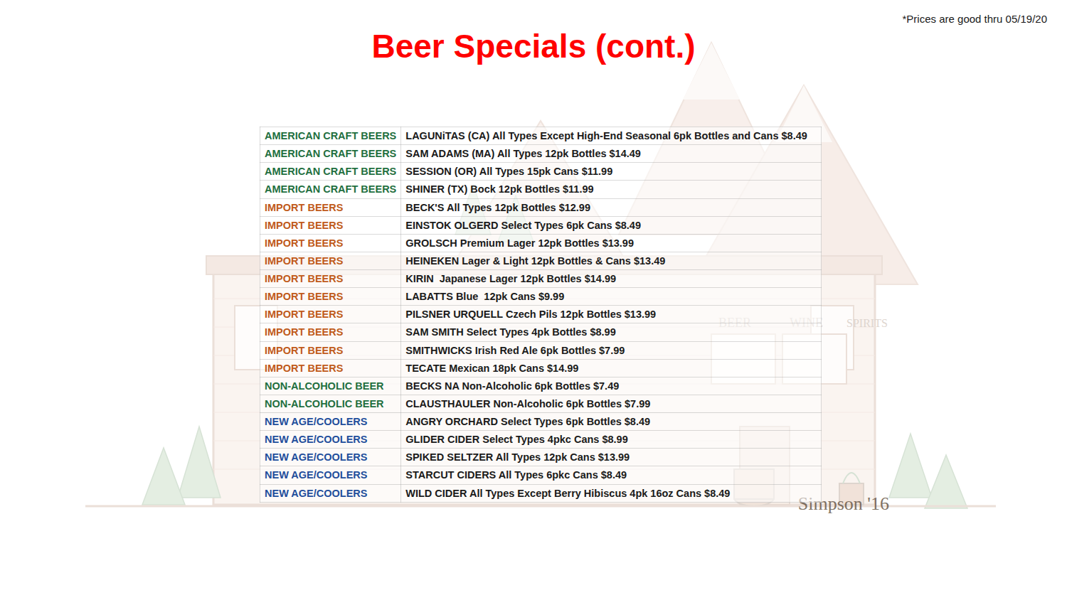BEER WINE SPIRITS
*Prices are good thru 05/19/20
Beer Specials (cont.)
Simpson '16
| AMERICAN CRAFT BEERS | LAGUNiTAS (CA) All Types Except High-End Seasonal 6pk Bottles and Cans $8.49 |
| AMERICAN CRAFT BEERS | SAM ADAMS (MA) All Types 12pk Bottles $14.49 |
| AMERICAN CRAFT BEERS | SESSION (OR) All Types 15pk Cans $11.99 |
| AMERICAN CRAFT BEERS | SHINER (TX) Bock 12pk Bottles $11.99 |
| IMPORT BEERS | BECK'S All Types 12pk Bottles $12.99 |
| IMPORT BEERS | EINSTOK OLGERD Select Types 6pk Cans $8.49 |
| IMPORT BEERS | GROLSCH Premium Lager 12pk Bottles $13.99 |
| IMPORT BEERS | HEINEKEN Lager & Light 12pk Bottles & Cans $13.49 |
| IMPORT BEERS | KIRIN Japanese Lager 12pk Bottles $14.99 |
| IMPORT BEERS | LABATTS Blue 12pk Cans $9.99 |
| IMPORT BEERS | PILSNER URQUELL Czech Pils 12pk Bottles $13.99 |
| IMPORT BEERS | SAM SMITH Select Types 4pk Bottles $8.99 |
| IMPORT BEERS | SMITHWICKS Irish Red Ale 6pk Bottles $7.99 |
| IMPORT BEERS | TECATE Mexican 18pk Cans $14.99 |
| NON-ALCOHOLIC BEER | BECKS NA Non-Alcoholic 6pk Bottles $7.49 |
| NON-ALCOHOLIC BEER | CLAUSTHAULER Non-Alcoholic 6pk Bottles $7.99 |
| NEW AGE/COOLERS | ANGRY ORCHARD Select Types 6pk Bottles $8.49 |
| NEW AGE/COOLERS | GLIDER CIDER Select Types 4pkc Cans $8.99 |
| NEW AGE/COOLERS | SPIKED SELTZER All Types 12pk Cans $13.99 |
| NEW AGE/COOLERS | STARCUT CIDERS All Types 6pkc Cans $8.49 |
| NEW AGE/COOLERS | WILD CIDER All Types Except Berry Hibiscus 4pk 16oz Cans $8.49 |